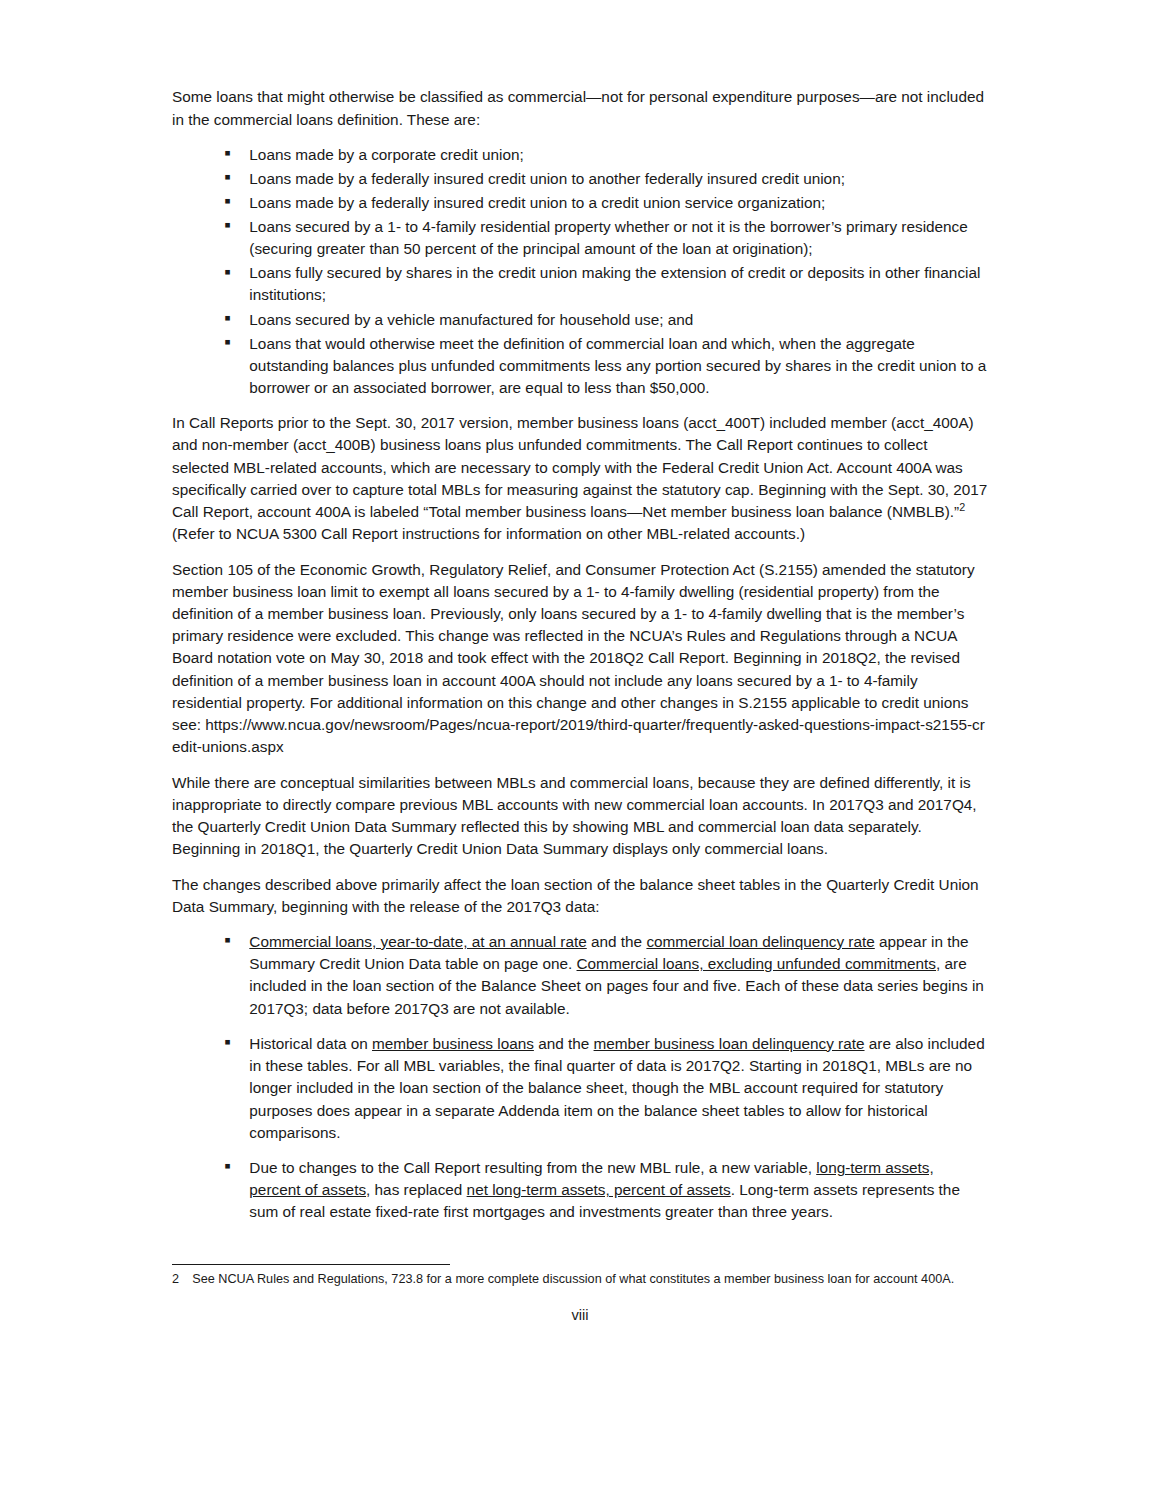Some loans that might otherwise be classified as commercial—not for personal expenditure purposes—are not included in the commercial loans definition. These are:
Loans made by a corporate credit union;
Loans made by a federally insured credit union to another federally insured credit union;
Loans made by a federally insured credit union to a credit union service organization;
Loans secured by a 1- to 4-family residential property whether or not it is the borrower’s primary residence (securing greater than 50 percent of the principal amount of the loan at origination);
Loans fully secured by shares in the credit union making the extension of credit or deposits in other financial institutions;
Loans secured by a vehicle manufactured for household use; and
Loans that would otherwise meet the definition of commercial loan and which, when the aggregate outstanding balances plus unfunded commitments less any portion secured by shares in the credit union to a borrower or an associated borrower, are equal to less than $50,000.
In Call Reports prior to the Sept. 30, 2017 version, member business loans (acct_400T) included member (acct_400A) and non-member (acct_400B) business loans plus unfunded commitments. The Call Report continues to collect selected MBL-related accounts, which are necessary to comply with the Federal Credit Union Act. Account 400A was specifically carried over to capture total MBLs for measuring against the statutory cap. Beginning with the Sept. 30, 2017 Call Report, account 400A is labeled “Total member business loans—Net member business loan balance (NMBLB).”2 (Refer to NCUA 5300 Call Report instructions for information on other MBL-related accounts.)
Section 105 of the Economic Growth, Regulatory Relief, and Consumer Protection Act (S.2155) amended the statutory member business loan limit to exempt all loans secured by a 1- to 4-family dwelling (residential property) from the definition of a member business loan. Previously, only loans secured by a 1- to 4-family dwelling that is the member’s primary residence were excluded. This change was reflected in the NCUA’s Rules and Regulations through a NCUA Board notation vote on May 30, 2018 and took effect with the 2018Q2 Call Report. Beginning in 2018Q2, the revised definition of a member business loan in account 400A should not include any loans secured by a 1- to 4-family residential property. For additional information on this change and other changes in S.2155 applicable to credit unions see: https://www.ncua.gov/newsroom/Pages/ncua-report/2019/third-quarter/frequently-asked-questions-impact-s2155-credit-unions.aspx
While there are conceptual similarities between MBLs and commercial loans, because they are defined differently, it is inappropriate to directly compare previous MBL accounts with new commercial loan accounts. In 2017Q3 and 2017Q4, the Quarterly Credit Union Data Summary reflected this by showing MBL and commercial loan data separately. Beginning in 2018Q1, the Quarterly Credit Union Data Summary displays only commercial loans.
The changes described above primarily affect the loan section of the balance sheet tables in the Quarterly Credit Union Data Summary, beginning with the release of the 2017Q3 data:
Commercial loans, year-to-date, at an annual rate and the commercial loan delinquency rate appear in the Summary Credit Union Data table on page one. Commercial loans, excluding unfunded commitments, are included in the loan section of the Balance Sheet on pages four and five. Each of these data series begins in 2017Q3; data before 2017Q3 are not available.
Historical data on member business loans and the member business loan delinquency rate are also included in these tables. For all MBL variables, the final quarter of data is 2017Q2. Starting in 2018Q1, MBLs are no longer included in the loan section of the balance sheet, though the MBL account required for statutory purposes does appear in a separate Addenda item on the balance sheet tables to allow for historical comparisons.
Due to changes to the Call Report resulting from the new MBL rule, a new variable, long-term assets, percent of assets, has replaced net long-term assets, percent of assets. Long-term assets represents the sum of real estate fixed-rate first mortgages and investments greater than three years.
2 See NCUA Rules and Regulations, 723.8 for a more complete discussion of what constitutes a member business loan for account 400A.
viii